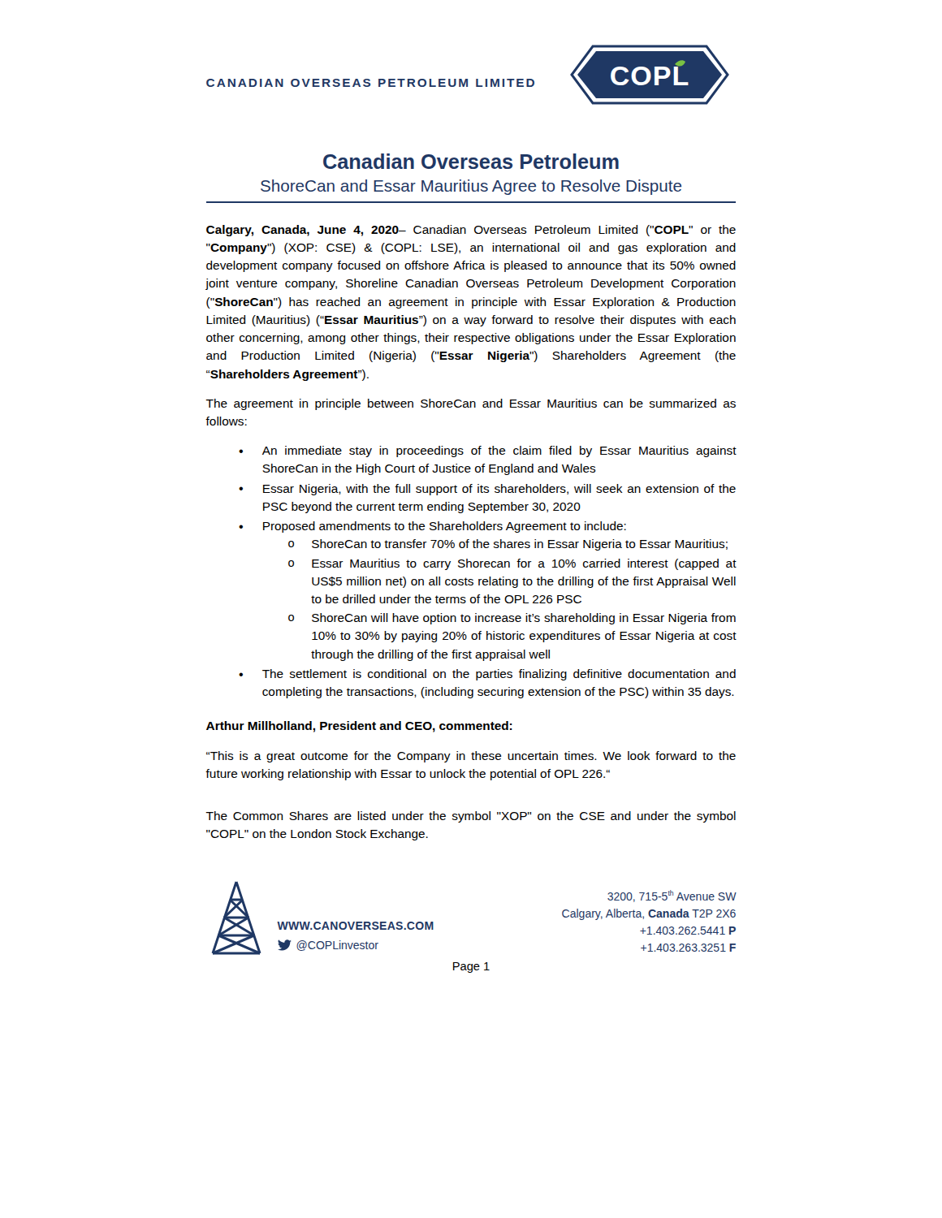Canadian Overseas Petroleum Limited
COPL COPL
Canadian Overseas Petroleum
ShoreCan and Essar Mauritius Agree to Resolve Dispute
Calgary, Canada, June 4, 2020– Canadian Overseas Petroleum Limited ("COPL" or the "Company") (XOP: CSE) & (COPL: LSE), an international oil and gas exploration and development company focused on offshore Africa is pleased to announce that its 50% owned joint venture company, Shoreline Canadian Overseas Petroleum Development Corporation ("ShoreCan") has reached an agreement in principle with Essar Exploration & Production Limited (Mauritius) (“Essar Mauritius”) on a way forward to resolve their disputes with each other concerning, among other things, their respective obligations under the Essar Exploration and Production Limited (Nigeria) ("Essar Nigeria") Shareholders Agreement (the “Shareholders Agreement”).
The agreement in principle between ShoreCan and Essar Mauritius can be summarized as follows:
An immediate stay in proceedings of the claim filed by Essar Mauritius against ShoreCan in the High Court of Justice of England and Wales
Essar Nigeria, with the full support of its shareholders, will seek an extension of the PSC beyond the current term ending September 30, 2020
Proposed amendments to the Shareholders Agreement to include:
ShoreCan to transfer 70% of the shares in Essar Nigeria to Essar Mauritius;
Essar Mauritius to carry Shorecan for a 10% carried interest (capped at US$5 million net) on all costs relating to the drilling of the first Appraisal Well to be drilled under the terms of the OPL 226 PSC
ShoreCan will have option to increase it’s shareholding in Essar Nigeria from 10% to 30% by paying 20% of historic expenditures of Essar Nigeria at cost through the drilling of the first appraisal well
The settlement is conditional on the parties finalizing definitive documentation and completing the transactions, (including securing extension of the PSC) within 35 days.
Arthur Millholland, President and CEO, commented:
“This is a great outcome for the Company in these uncertain times. We look forward to the future working relationship with Essar to unlock the potential of OPL 226.“
The Common Shares are listed under the symbol "XOP" on the CSE and under the symbol "COPL" on the London Stock Exchange.
WWW.CANOVERSEAS.COM @COPLinvestor
3200, 715-5th Avenue SW
Calgary, Alberta, Canada T2P 2X6
+1.403.262.5441 P
+1.403.263.3251 F
Page 1